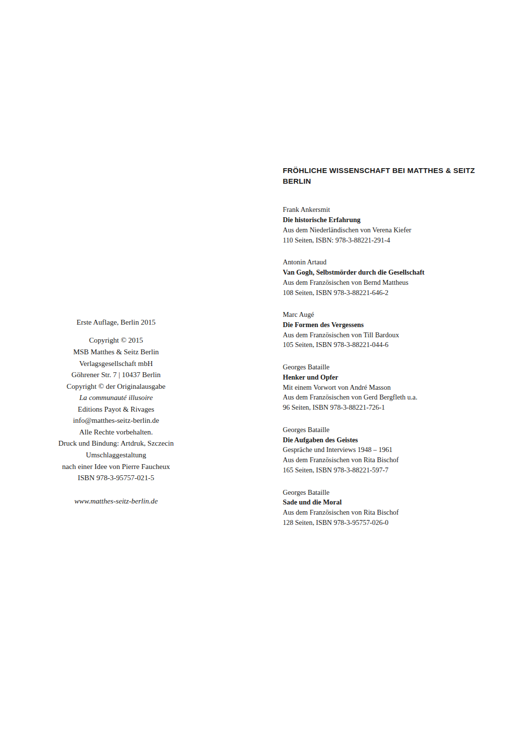Erste Auflage, Berlin 2015
Copyright © 2015
MSB Matthes & Seitz Berlin
Verlagsgesellschaft mbH
Göhrener Str. 7 | 10437 Berlin
Copyright © der Originalausgabe
La communauté illusoire
Editions Payot & Rivages
info@matthes-seitz-berlin.de
Alle Rechte vorbehalten.
Druck und Bindung: Artdruk, Szczecin
Umschlaggestaltung
nach einer Idee von Pierre Faucheux
ISBN 978-3-95757-021-5
www.matthes-seitz-berlin.de
Fröhliche Wissenschaft bei Matthes & Seitz Berlin
Frank Ankersmit Die historische Erfahrung Aus dem Niederländischen von Verena Kiefer 110 Seiten, ISBN: 978-3-88221-291-4
Antonin Artaud Van Gogh, Selbstmörder durch die Gesellschaft Aus dem Französischen von Bernd Mattheus 108 Seiten, ISBN 978-3-88221-646-2
Marc Augé Die Formen des Vergessens Aus dem Französischen von Till Bardoux 105 Seiten, ISBN 978-3-88221-044-6
Georges Bataille Henker und Opfer Mit einem Vorwort von André Masson Aus dem Französischen von Gerd Bergfleth u.a. 96 Seiten, ISBN 978-3-88221-726-1
Georges Bataille Die Aufgaben des Geistes Gespräche und Interviews 1948 – 1961 Aus dem Französischen von Rita Bischof 165 Seiten, ISBN 978-3-88221-597-7
Georges Bataille Sade und die Moral Aus dem Französischen von Rita Bischof 128 Seiten, ISBN 978-3-95757-026-0